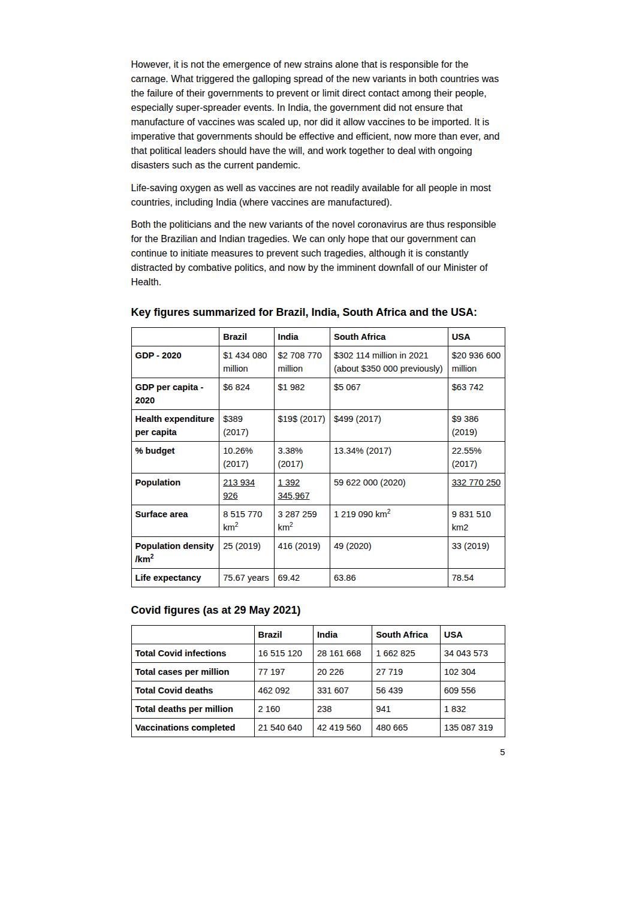However, it is not the emergence of new strains alone that is responsible for the carnage. What triggered the galloping spread of the new variants in both countries was the failure of their governments to prevent or limit direct contact among their people, especially super-spreader events. In India, the government did not ensure that manufacture of vaccines was scaled up, nor did it allow vaccines to be imported. It is imperative that governments should be effective and efficient, now more than ever, and that political leaders should have the will, and work together to deal with ongoing disasters such as the current pandemic.
Life-saving oxygen as well as vaccines are not readily available for all people in most countries, including India (where vaccines are manufactured).
Both the politicians and the new variants of the novel coronavirus are thus responsible for the Brazilian and Indian tragedies. We can only hope that our government can continue to initiate measures to prevent such tragedies, although it is constantly distracted by combative politics, and now by the imminent downfall of our Minister of Health.
Key figures summarized for Brazil, India, South Africa and the USA:
| | Brazil | India | South Africa | USA |
| --- | --- | --- | --- | --- |
| GDP - 2020 | $1 434 080 million | $2 708 770 million | $302 114 million in 2021 (about $350 000 previously) | $20 936 600 million |
| GDP per capita - 2020 | $6 824 | $1 982 | $5 067 | $63 742 |
| Health expenditure per capita | $389 (2017) | $19$ (2017) | $499 (2017) | $9 386 (2019) |
| % budget | 10.26% (2017) | 3.38% (2017) | 13.34% (2017) | 22.55% (2017) |
| Population | 213 934 926 | 1 392 345,967 | 59 622 000 (2020) | 332 770 250 |
| Surface area | 8 515 770 km 2 | 3 287 259 km 2 | 1 219 090 km 2 | 9 831 510 km2 |
| Population density /km 2 | 25 (2019) | 416 (2019) | 49 (2020) | 33 (2019) |
| Life expectancy | 75.67 years | 69.42 | 63.86 | 78.54 |
Covid figures (as at 29 May 2021)
| | Brazil | India | South Africa | USA |
| --- | --- | --- | --- | --- |
| Total Covid infections | 16 515 120 | 28 161 668 | 1 662 825 | 34 043 573 |
| Total cases per million | 77 197 | 20 226 | 27 719 | 102 304 |
| Total Covid deaths | 462 092 | 331 607 | 56 439 | 609 556 |
| Total deaths per million | 2 160 | 238 | 941 | 1 832 |
| Vaccinations completed | 21 540 640 | 42 419 560 | 480 665 | 135 087 319 |
5